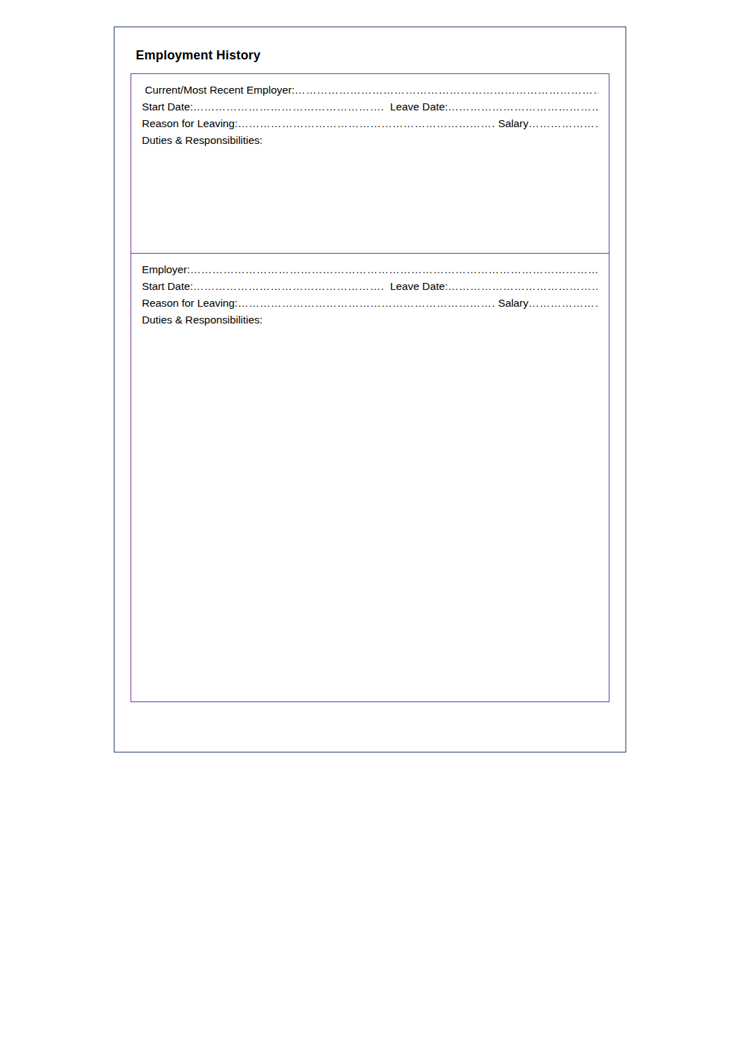Employment History
Current/Most Recent Employer:……………………………………………………………………………………………………………………
Start Date:……………………………………………. Leave Date:…………………………………….
Reason for Leaving:……………………………………………………………. Salary…………………………………………………………….
Duties & Responsibilities:
Employer:…………………………………………………………………………………………………………………………………………………
Start Date:……………………………………………. Leave Date:…………………………………….
Reason for Leaving:……………………………………………………………. Salary…………………………………………………………….
Duties & Responsibilities: